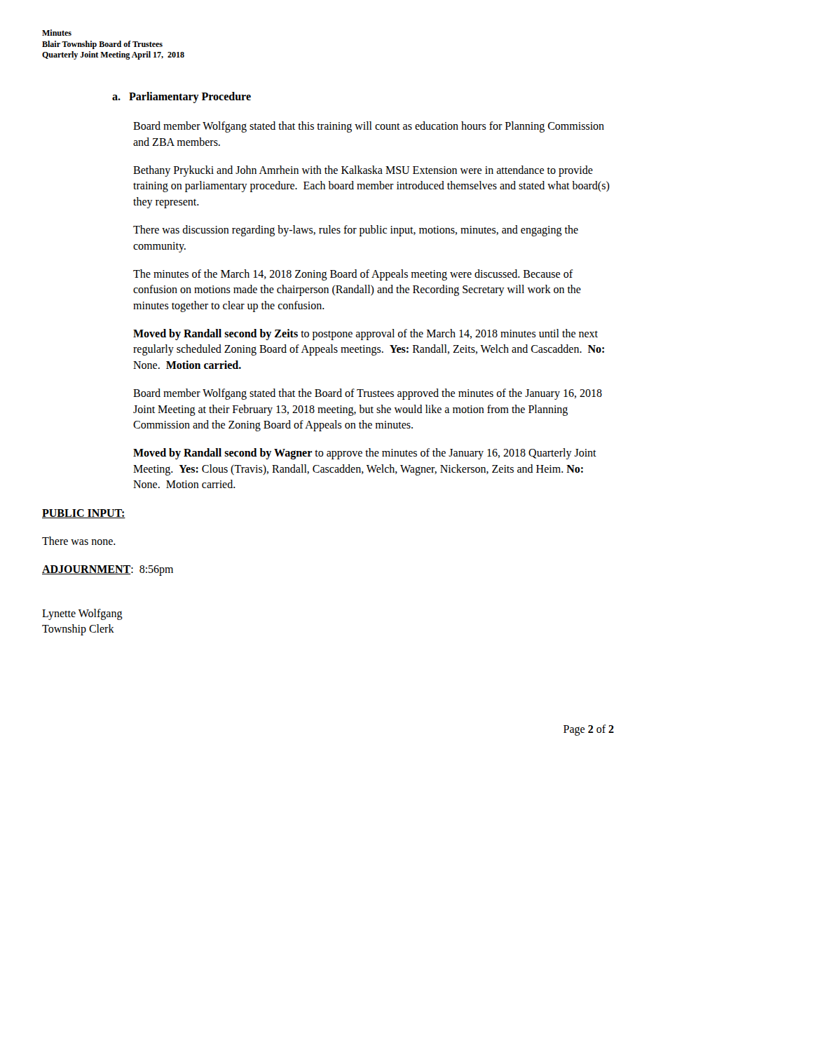Minutes
Blair Township Board of Trustees
Quarterly Joint Meeting April 17, 2018
a. Parliamentary Procedure
Board member Wolfgang stated that this training will count as education hours for Planning Commission and ZBA members.
Bethany Prykucki and John Amrhein with the Kalkaska MSU Extension were in attendance to provide training on parliamentary procedure. Each board member introduced themselves and stated what board(s) they represent.
There was discussion regarding by-laws, rules for public input, motions, minutes, and engaging the community.
The minutes of the March 14, 2018 Zoning Board of Appeals meeting were discussed. Because of confusion on motions made the chairperson (Randall) and the Recording Secretary will work on the minutes together to clear up the confusion.
Moved by Randall second by Zeits to postpone approval of the March 14, 2018 minutes until the next regularly scheduled Zoning Board of Appeals meetings. Yes: Randall, Zeits, Welch and Cascadden. No: None. Motion carried.
Board member Wolfgang stated that the Board of Trustees approved the minutes of the January 16, 2018 Joint Meeting at their February 13, 2018 meeting, but she would like a motion from the Planning Commission and the Zoning Board of Appeals on the minutes.
Moved by Randall second by Wagner to approve the minutes of the January 16, 2018 Quarterly Joint Meeting. Yes: Clous (Travis), Randall, Cascadden, Welch, Wagner, Nickerson, Zeits and Heim. No: None. Motion carried.
PUBLIC INPUT:
There was none.
ADJOURNMENT: 8:56pm
Lynette Wolfgang
Township Clerk
Page 2 of 2